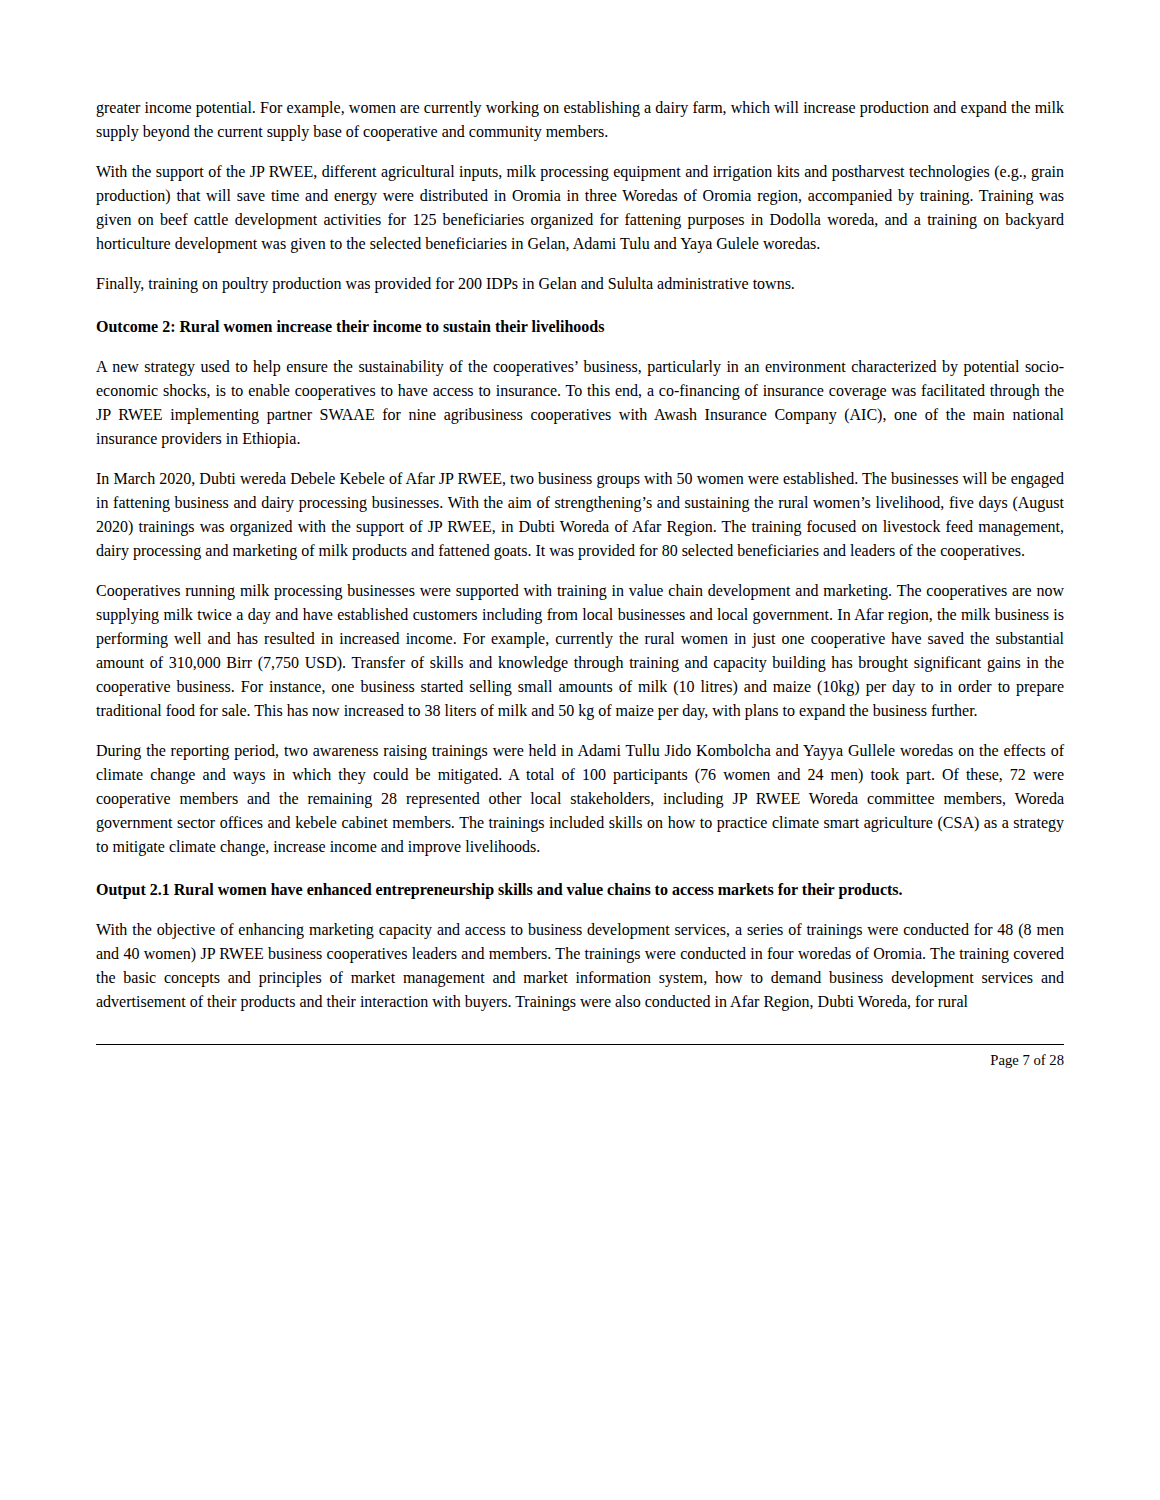greater income potential. For example, women are currently working on establishing a dairy farm, which will increase production and expand the milk supply beyond the current supply base of cooperative and community members.
With the support of the JP RWEE, different agricultural inputs, milk processing equipment and irrigation kits and postharvest technologies (e.g., grain production) that will save time and energy were distributed in Oromia in three Woredas of Oromia region, accompanied by training. Training was given on beef cattle development activities for 125 beneficiaries organized for fattening purposes in Dodolla woreda, and a training on backyard horticulture development was given to the selected beneficiaries in Gelan, Adami Tulu and Yaya Gulele woredas.
Finally, training on poultry production was provided for 200 IDPs in Gelan and Sululta administrative towns.
Outcome 2: Rural women increase their income to sustain their livelihoods
A new strategy used to help ensure the sustainability of the cooperatives’ business, particularly in an environment characterized by potential socio-economic shocks, is to enable cooperatives to have access to insurance. To this end, a co-financing of insurance coverage was facilitated through the JP RWEE implementing partner SWAAE for nine agribusiness cooperatives with Awash Insurance Company (AIC), one of the main national insurance providers in Ethiopia.
In March 2020, Dubti wereda Debele Kebele of Afar JP RWEE, two business groups with 50 women were established. The businesses will be engaged in fattening business and dairy processing businesses. With the aim of strengthening’s and sustaining the rural women’s livelihood, five days (August 2020) trainings was organized with the support of JP RWEE, in Dubti Woreda of Afar Region. The training focused on livestock feed management, dairy processing and marketing of milk products and fattened goats. It was provided for 80 selected beneficiaries and leaders of the cooperatives.
Cooperatives running milk processing businesses were supported with training in value chain development and marketing. The cooperatives are now supplying milk twice a day and have established customers including from local businesses and local government. In Afar region, the milk business is performing well and has resulted in increased income. For example, currently the rural women in just one cooperative have saved the substantial amount of 310,000 Birr (7,750 USD). Transfer of skills and knowledge through training and capacity building has brought significant gains in the cooperative business. For instance, one business started selling small amounts of milk (10 litres) and maize (10kg) per day to in order to prepare traditional food for sale. This has now increased to 38 liters of milk and 50 kg of maize per day, with plans to expand the business further.
During the reporting period, two awareness raising trainings were held in Adami Tullu Jido Kombolcha and Yayya Gullele woredas on the effects of climate change and ways in which they could be mitigated. A total of 100 participants (76 women and 24 men) took part. Of these, 72 were cooperative members and the remaining 28 represented other local stakeholders, including JP RWEE Woreda committee members, Woreda government sector offices and kebele cabinet members. The trainings included skills on how to practice climate smart agriculture (CSA) as a strategy to mitigate climate change, increase income and improve livelihoods.
Output 2.1 Rural women have enhanced entrepreneurship skills and value chains to access markets for their products.
With the objective of enhancing marketing capacity and access to business development services, a series of trainings were conducted for 48 (8 men and 40 women) JP RWEE business cooperatives leaders and members. The trainings were conducted in four woredas of Oromia. The training covered the basic concepts and principles of market management and market information system, how to demand business development services and advertisement of their products and their interaction with buyers. Trainings were also conducted in Afar Region, Dubti Woreda, for rural
Page 7 of 28